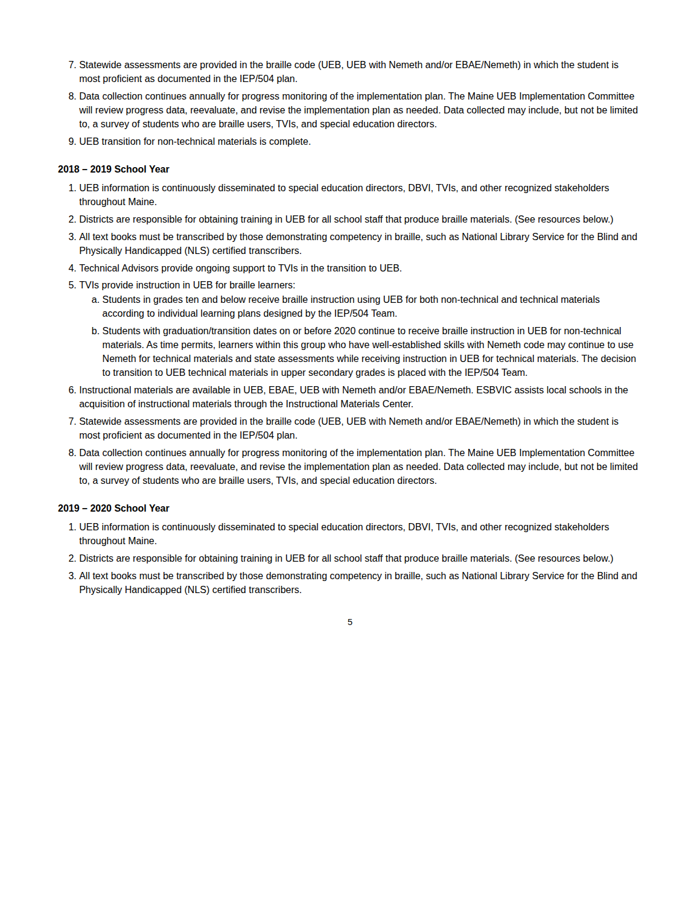Statewide assessments are provided in the braille code (UEB, UEB with Nemeth and/or EBAE/Nemeth) in which the student is most proficient as documented in the IEP/504 plan.
Data collection continues annually for progress monitoring of the implementation plan. The Maine UEB Implementation Committee will review progress data, reevaluate, and revise the implementation plan as needed. Data collected may include, but not be limited to, a survey of students who are braille users, TVIs, and special education directors.
UEB transition for non-technical materials is complete.
2018 – 2019 School Year
UEB information is continuously disseminated to special education directors, DBVI, TVIs, and other recognized stakeholders throughout Maine.
Districts are responsible for obtaining training in UEB for all school staff that produce braille materials. (See resources below.)
All text books must be transcribed by those demonstrating competency in braille, such as National Library Service for the Blind and Physically Handicapped (NLS) certified transcribers.
Technical Advisors provide ongoing support to TVIs in the transition to UEB.
TVIs provide instruction in UEB for braille learners:
Students in grades ten and below receive braille instruction using UEB for both non-technical and technical materials according to individual learning plans designed by the IEP/504 Team.
Students with graduation/transition dates on or before 2020 continue to receive braille instruction in UEB for non-technical materials. As time permits, learners within this group who have well-established skills with Nemeth code may continue to use Nemeth for technical materials and state assessments while receiving instruction in UEB for technical materials. The decision to transition to UEB technical materials in upper secondary grades is placed with the IEP/504 Team.
Instructional materials are available in UEB, EBAE, UEB with Nemeth and/or EBAE/Nemeth. ESBVIC assists local schools in the acquisition of instructional materials through the Instructional Materials Center.
Statewide assessments are provided in the braille code (UEB, UEB with Nemeth and/or EBAE/Nemeth) in which the student is most proficient as documented in the IEP/504 plan.
Data collection continues annually for progress monitoring of the implementation plan. The Maine UEB Implementation Committee will review progress data, reevaluate, and revise the implementation plan as needed. Data collected may include, but not be limited to, a survey of students who are braille users, TVIs, and special education directors.
2019 – 2020 School Year
UEB information is continuously disseminated to special education directors, DBVI, TVIs, and other recognized stakeholders throughout Maine.
Districts are responsible for obtaining training in UEB for all school staff that produce braille materials. (See resources below.)
All text books must be transcribed by those demonstrating competency in braille, such as National Library Service for the Blind and Physically Handicapped (NLS) certified transcribers.
5